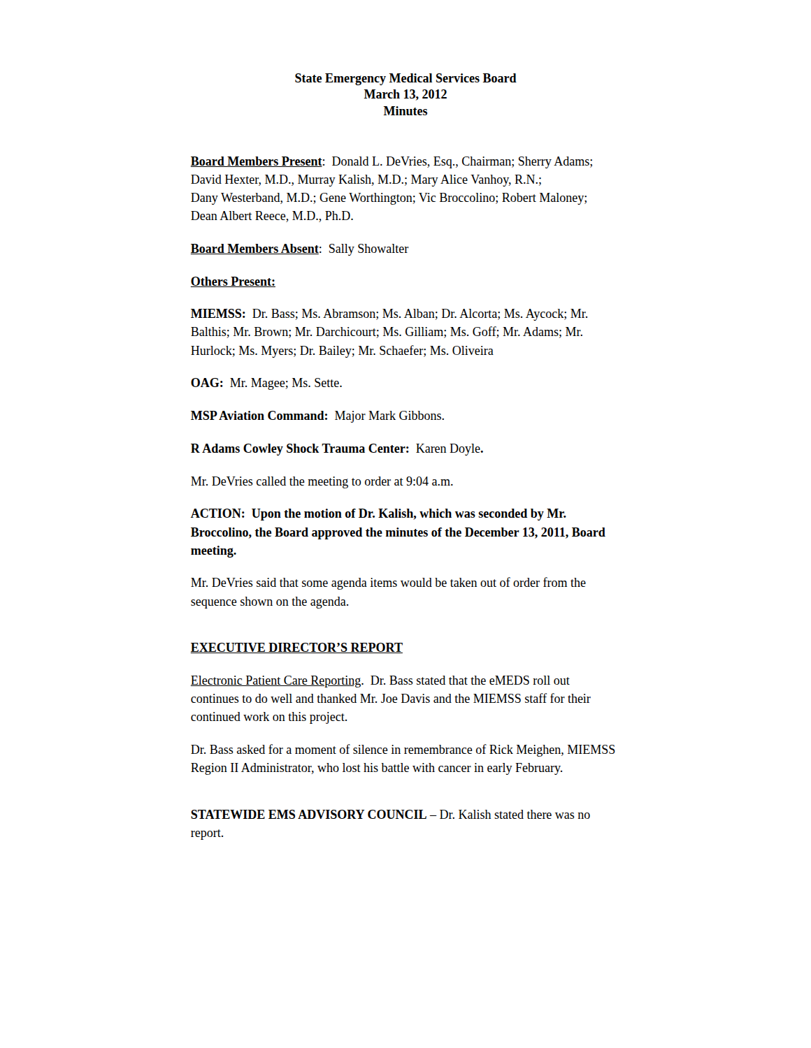State Emergency Medical Services Board
March 13, 2012
Minutes
Board Members Present: Donald L. DeVries, Esq., Chairman; Sherry Adams; David Hexter, M.D., Murray Kalish, M.D.; Mary Alice Vanhoy, R.N.;
Dany Westerband, M.D.; Gene Worthington; Vic Broccolino; Robert Maloney;
Dean Albert Reece, M.D., Ph.D.
Board Members Absent: Sally Showalter
Others Present:
MIEMSS: Dr. Bass; Ms. Abramson; Ms. Alban; Dr. Alcorta; Ms. Aycock; Mr. Balthis; Mr. Brown; Mr. Darchicourt; Ms. Gilliam; Ms. Goff; Mr. Adams; Mr. Hurlock; Ms. Myers; Dr. Bailey; Mr. Schaefer; Ms. Oliveira
OAG: Mr. Magee; Ms. Sette.
MSP Aviation Command: Major Mark Gibbons.
R Adams Cowley Shock Trauma Center: Karen Doyle.
Mr. DeVries called the meeting to order at 9:04 a.m.
ACTION: Upon the motion of Dr. Kalish, which was seconded by Mr. Broccolino, the Board approved the minutes of the December 13, 2011, Board meeting.
Mr. DeVries said that some agenda items would be taken out of order from the sequence shown on the agenda.
EXECUTIVE DIRECTOR’S REPORT
Electronic Patient Care Reporting. Dr. Bass stated that the eMEDS roll out continues to do well and thanked Mr. Joe Davis and the MIEMSS staff for their continued work on this project.
Dr. Bass asked for a moment of silence in remembrance of Rick Meighen, MIEMSS Region II Administrator, who lost his battle with cancer in early February.
STATEWIDE EMS ADVISORY COUNCIL – Dr. Kalish stated there was no report.